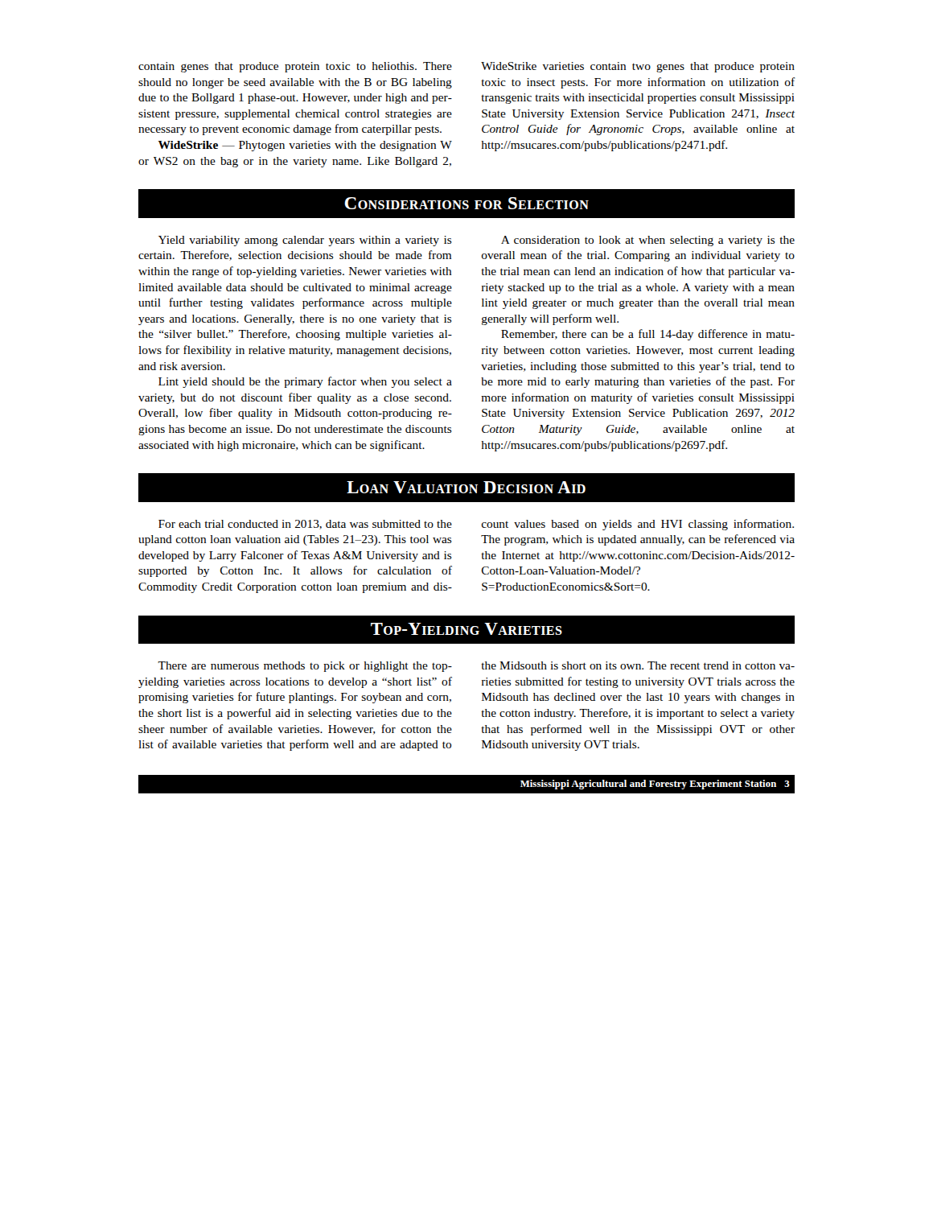contain genes that produce protein toxic to heliothis. There should no longer be seed available with the B or BG labeling due to the Bollgard 1 phase-out. However, under high and persistent pressure, supplemental chemical control strategies are necessary to prevent economic damage from caterpillar pests.
WideStrike — Phytogen varieties with the designation W or WS2 on the bag or in the variety name. Like Bollgard 2, WideStrike varieties contain two genes that produce protein toxic to insect pests. For more information on utilization of transgenic traits with insecticidal properties consult Mississippi State University Extension Service Publication 2471, Insect Control Guide for Agronomic Crops, available online at http://msucares.com/pubs/publications/p2471.pdf.
Considerations for Selection
Yield variability among calendar years within a variety is certain. Therefore, selection decisions should be made from within the range of top-yielding varieties. Newer varieties with limited available data should be cultivated to minimal acreage until further testing validates performance across multiple years and locations. Generally, there is no one variety that is the “silver bullet.” Therefore, choosing multiple varieties allows for flexibility in relative maturity, management decisions, and risk aversion.
Lint yield should be the primary factor when you select a variety, but do not discount fiber quality as a close second. Overall, low fiber quality in Midsouth cotton-producing regions has become an issue. Do not underestimate the discounts associated with high micronaire, which can be significant.
A consideration to look at when selecting a variety is the overall mean of the trial. Comparing an individual variety to the trial mean can lend an indication of how that particular variety stacked up to the trial as a whole. A variety with a mean lint yield greater or much greater than the overall trial mean generally will perform well.
Remember, there can be a full 14-day difference in maturity between cotton varieties. However, most current leading varieties, including those submitted to this year’s trial, tend to be more mid to early maturing than varieties of the past. For more information on maturity of varieties consult Mississippi State University Extension Service Publication 2697, 2012 Cotton Maturity Guide, available online at http://msucares.com/pubs/publications/p2697.pdf.
Loan Valuation Decision Aid
For each trial conducted in 2013, data was submitted to the upland cotton loan valuation aid (Tables 21–23). This tool was developed by Larry Falconer of Texas A&M University and is supported by Cotton Inc. It allows for calculation of Commodity Credit Corporation cotton loan premium and discount values based on yields and HVI classing information. The program, which is updated annually, can be referenced via the Internet at http://www.cottoninc.com/Decision-Aids/2012-Cotton-Loan-Valuation-Model/?S=ProductionEconomics&Sort=0.
Top-Yielding Varieties
There are numerous methods to pick or highlight the top-yielding varieties across locations to develop a “short list” of promising varieties for future plantings. For soybean and corn, the short list is a powerful aid in selecting varieties due to the sheer number of available varieties. However, for cotton the list of available varieties that perform well and are adapted to the Midsouth is short on its own. The recent trend in cotton varieties submitted for testing to university OVT trials across the Midsouth has declined over the last 10 years with changes in the cotton industry. Therefore, it is important to select a variety that has performed well in the Mississippi OVT or other Midsouth university OVT trials.
Mississippi Agricultural and Forestry Experiment Station 3